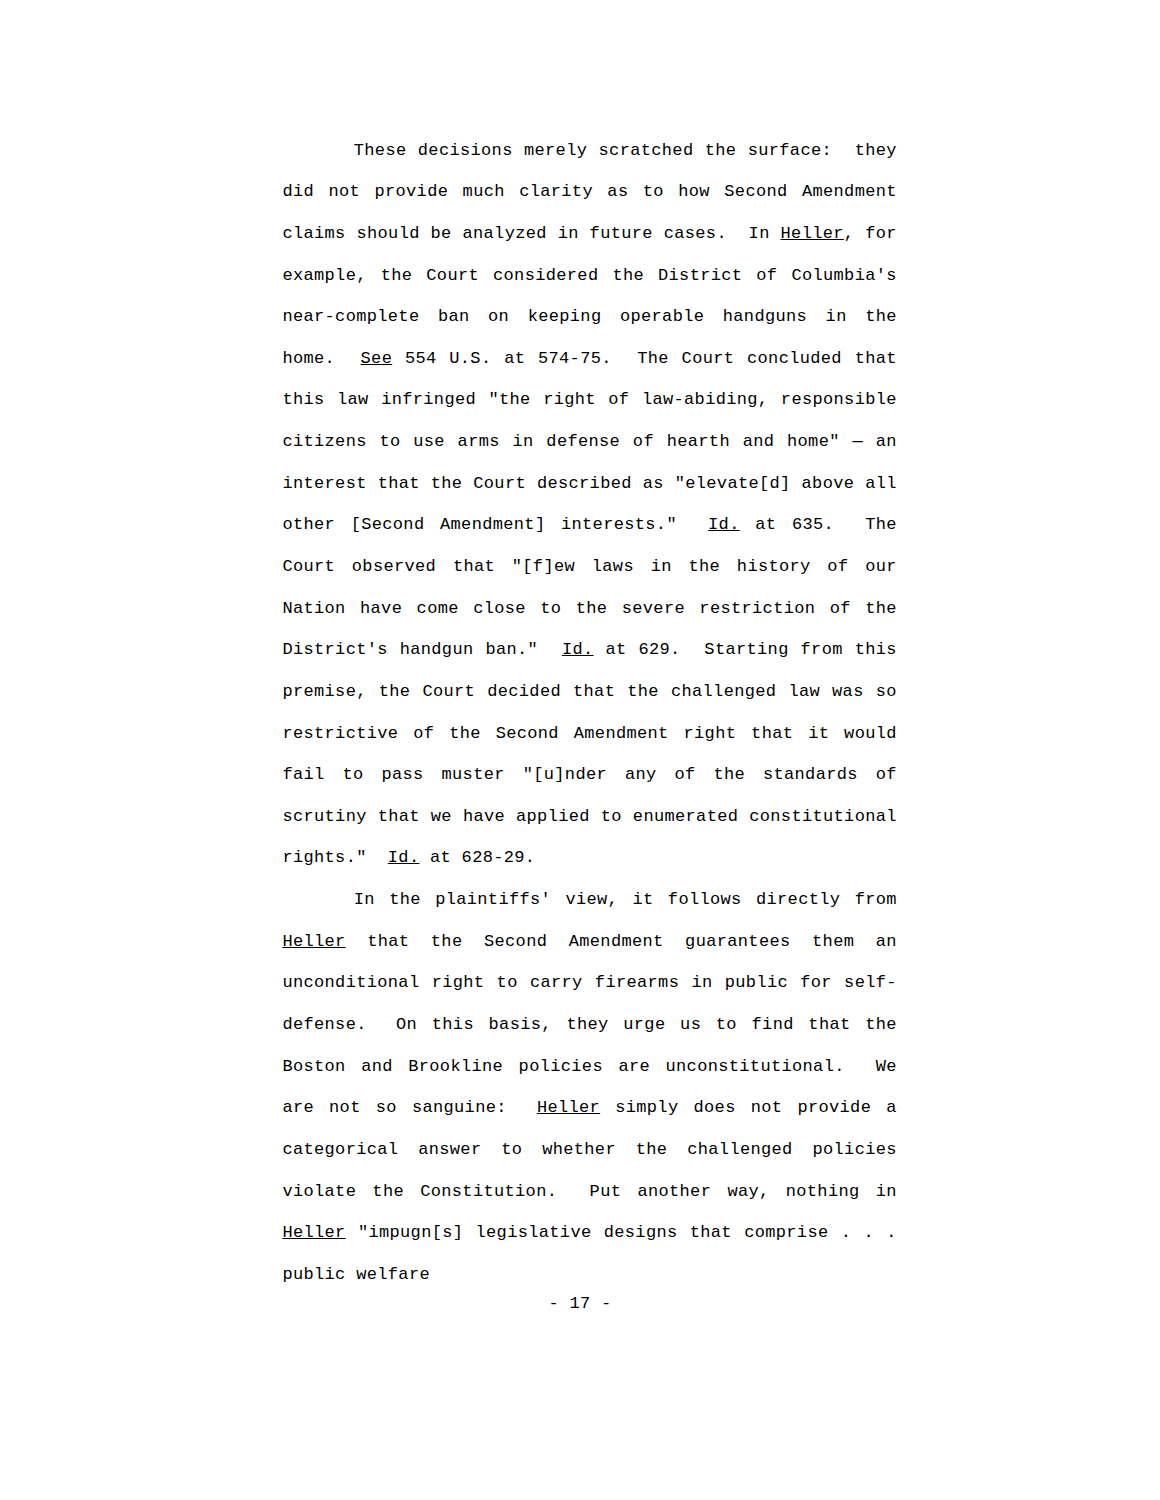These decisions merely scratched the surface: they did not provide much clarity as to how Second Amendment claims should be analyzed in future cases. In Heller, for example, the Court considered the District of Columbia's near-complete ban on keeping operable handguns in the home. See 554 U.S. at 574-75. The Court concluded that this law infringed "the right of law-abiding, responsible citizens to use arms in defense of hearth and home" — an interest that the Court described as "elevate[d] above all other [Second Amendment] interests." Id. at 635. The Court observed that "[f]ew laws in the history of our Nation have come close to the severe restriction of the District's handgun ban." Id. at 629. Starting from this premise, the Court decided that the challenged law was so restrictive of the Second Amendment right that it would fail to pass muster "[u]nder any of the standards of scrutiny that we have applied to enumerated constitutional rights." Id. at 628-29.
In the plaintiffs' view, it follows directly from Heller that the Second Amendment guarantees them an unconditional right to carry firearms in public for self-defense. On this basis, they urge us to find that the Boston and Brookline policies are unconstitutional. We are not so sanguine: Heller simply does not provide a categorical answer to whether the challenged policies violate the Constitution. Put another way, nothing in Heller "impugn[s] legislative designs that comprise . . . public welfare
- 17 -